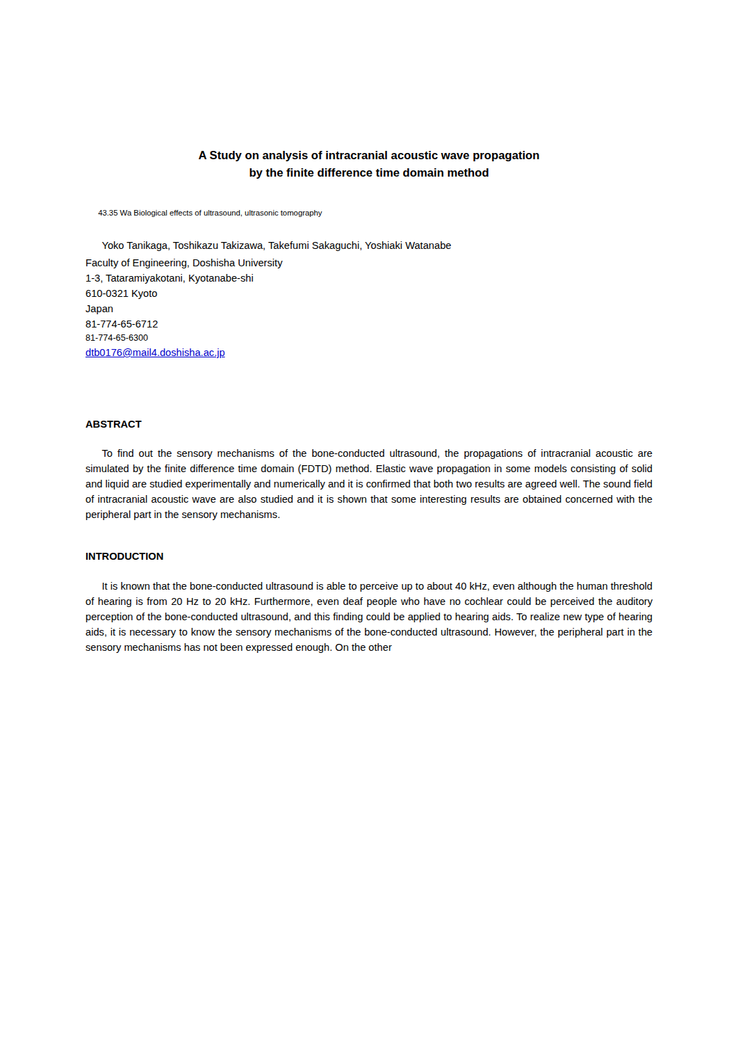A Study on analysis of intracranial acoustic wave propagation
by the finite difference time domain method
43.35 Wa Biological effects of ultrasound, ultrasonic tomography
Yoko Tanikaga, Toshikazu Takizawa, Takefumi Sakaguchi, Yoshiaki Watanabe
Faculty of Engineering, Doshisha University 1-3, Tataramiyakotani, Kyotanabe-shi 610-0321 Kyoto Japan 81-774-65-6712 81-774-65-6300 dtb0176@mail4.doshisha.ac.jp
ABSTRACT
To find out the sensory mechanisms of the bone-conducted ultrasound, the propagations of intracranial acoustic are simulated by the finite difference time domain (FDTD) method. Elastic wave propagation in some models consisting of solid and liquid are studied experimentally and numerically and it is confirmed that both two results are agreed well. The sound field of intracranial acoustic wave are also studied and it is shown that some interesting results are obtained concerned with the peripheral part in the sensory mechanisms.
INTRODUCTION
It is known that the bone-conducted ultrasound is able to perceive up to about 40 kHz, even although the human threshold of hearing is from 20 Hz to 20 kHz. Furthermore, even deaf people who have no cochlear could be perceived the auditory perception of the bone-conducted ultrasound, and this finding could be applied to hearing aids. To realize new type of hearing aids, it is necessary to know the sensory mechanisms of the bone-conducted ultrasound. However, the peripheral part in the sensory mechanisms has not been expressed enough. On the other